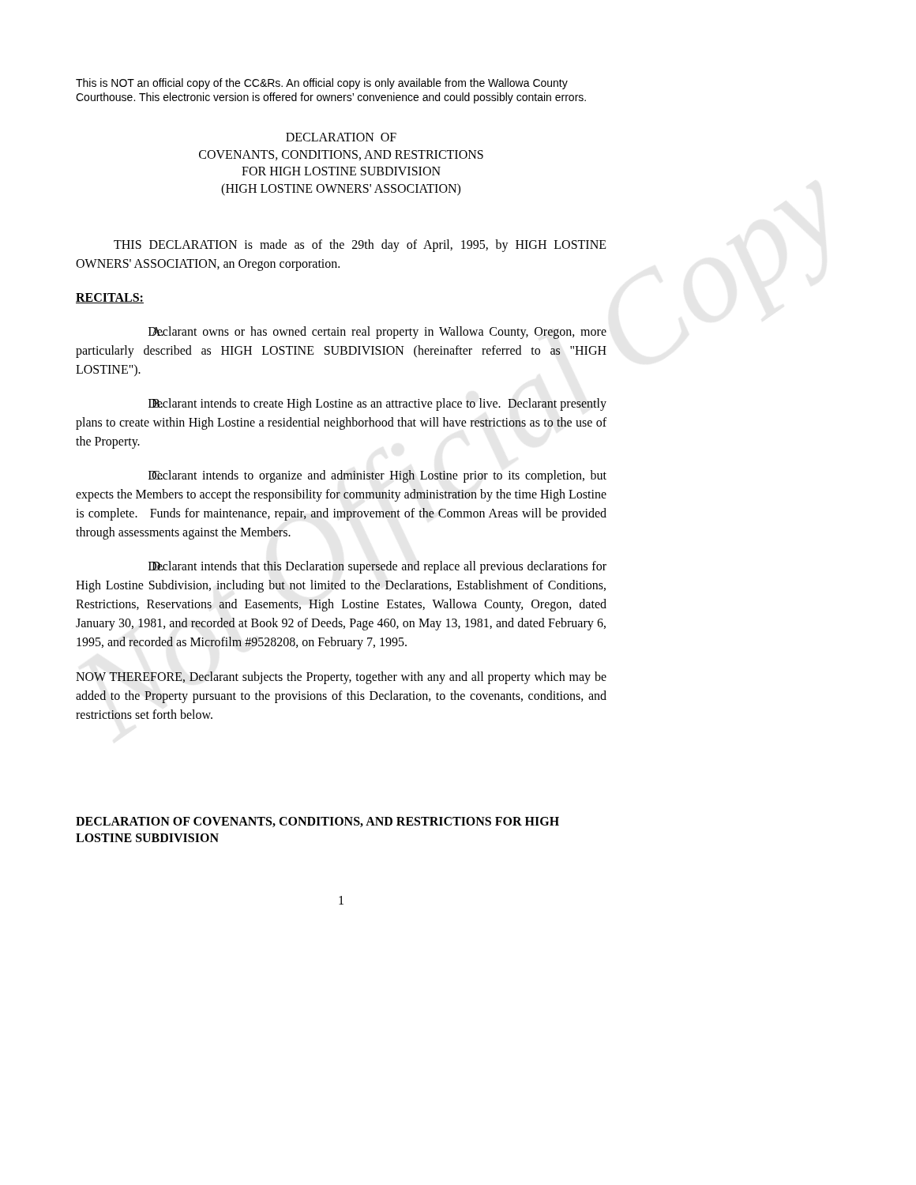Not Official Copy
This is NOT an official copy of the CC&Rs. An official copy is only available from the Wallowa County Courthouse. This electronic version is offered for owners’ convenience and could possibly contain errors.
DECLARATION OF
COVENANTS, CONDITIONS, AND RESTRICTIONS
FOR HIGH LOSTINE SUBDIVISION
(HIGH LOSTINE OWNERS' ASSOCIATION)
THIS DECLARATION is made as of the 29th day of April, 1995, by HIGH LOSTINE OWNERS' ASSOCIATION, an Oregon corporation.
RECITALS:
A. Declarant owns or has owned certain real property in Wallowa County, Oregon, more particularly described as HIGH LOSTINE SUBDIVISION (hereinafter referred to as "HIGH LOSTINE").
B. Declarant intends to create High Lostine as an attractive place to live. Declarant presently plans to create within High Lostine a residential neighborhood that will have restrictions as to the use of the Property.
C. Declarant intends to organize and administer High Lostine prior to its completion, but expects the Members to accept the responsibility for community administration by the time High Lostine is complete. Funds for maintenance, repair, and improvement of the Common Areas will be provided through assessments against the Members.
D. Declarant intends that this Declaration supersede and replace all previous declarations for High Lostine Subdivision, including but not limited to the Declarations, Establishment of Conditions, Restrictions, Reservations and Easements, High Lostine Estates, Wallowa County, Oregon, dated January 30, 1981, and recorded at Book 92 of Deeds, Page 460, on May 13, 1981, and dated February 6, 1995, and recorded as Microfilm #9528208, on February 7, 1995.
NOW THEREFORE, Declarant subjects the Property, together with any and all property which may be added to the Property pursuant to the provisions of this Declaration, to the covenants, conditions, and restrictions set forth below.
DECLARATION OF COVENANTS, CONDITIONS, AND RESTRICTIONS FOR HIGH LOSTINE SUBDIVISION
1